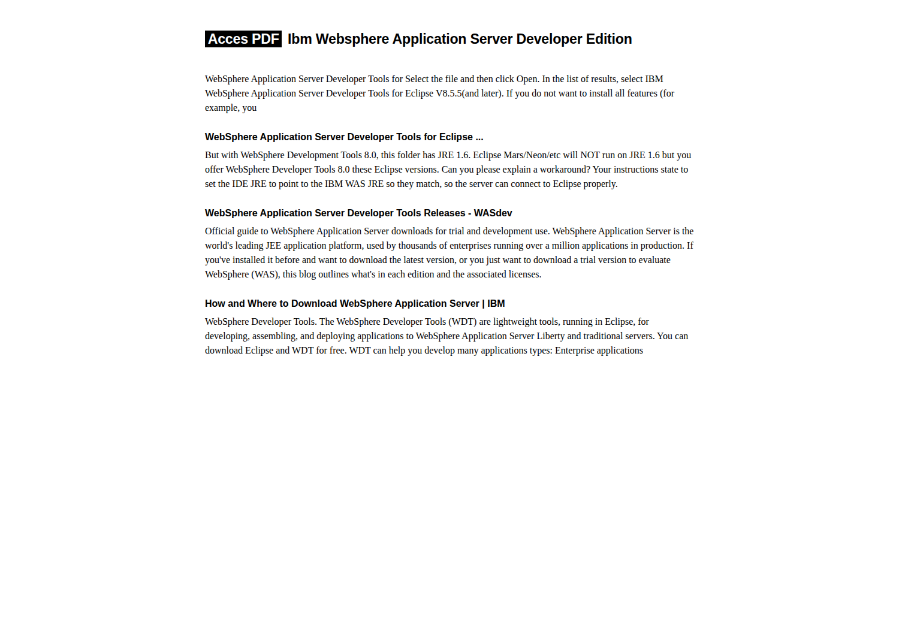Acces PDF Ibm Websphere Application Server Developer Edition
WebSphere Application Server Developer Tools for Select the file and then click Open. In the list of results, select IBM WebSphere Application Server Developer Tools for Eclipse V8.5.5(and later). If you do not want to install all features (for example, you
WebSphere Application Server Developer Tools for Eclipse ...
But with WebSphere Development Tools 8.0, this folder has JRE 1.6. Eclipse Mars/Neon/etc will NOT run on JRE 1.6 but you offer WebSphere Developer Tools 8.0 these Eclipse versions. Can you please explain a workaround? Your instructions state to set the IDE JRE to point to the IBM WAS JRE so they match, so the server can connect to Eclipse properly.
WebSphere Application Server Developer Tools Releases - WASdev
Official guide to WebSphere Application Server downloads for trial and development use. WebSphere Application Server is the world's leading JEE application platform, used by thousands of enterprises running over a million applications in production. If you've installed it before and want to download the latest version, or you just want to download a trial version to evaluate WebSphere (WAS), this blog outlines what's in each edition and the associated licenses.
How and Where to Download WebSphere Application Server | IBM
WebSphere Developer Tools. The WebSphere Developer Tools (WDT) are lightweight tools, running in Eclipse, for developing, assembling, and deploying applications to WebSphere Application Server Liberty and traditional servers. You can download Eclipse and WDT for free. WDT can help you develop many applications types: Enterprise applications